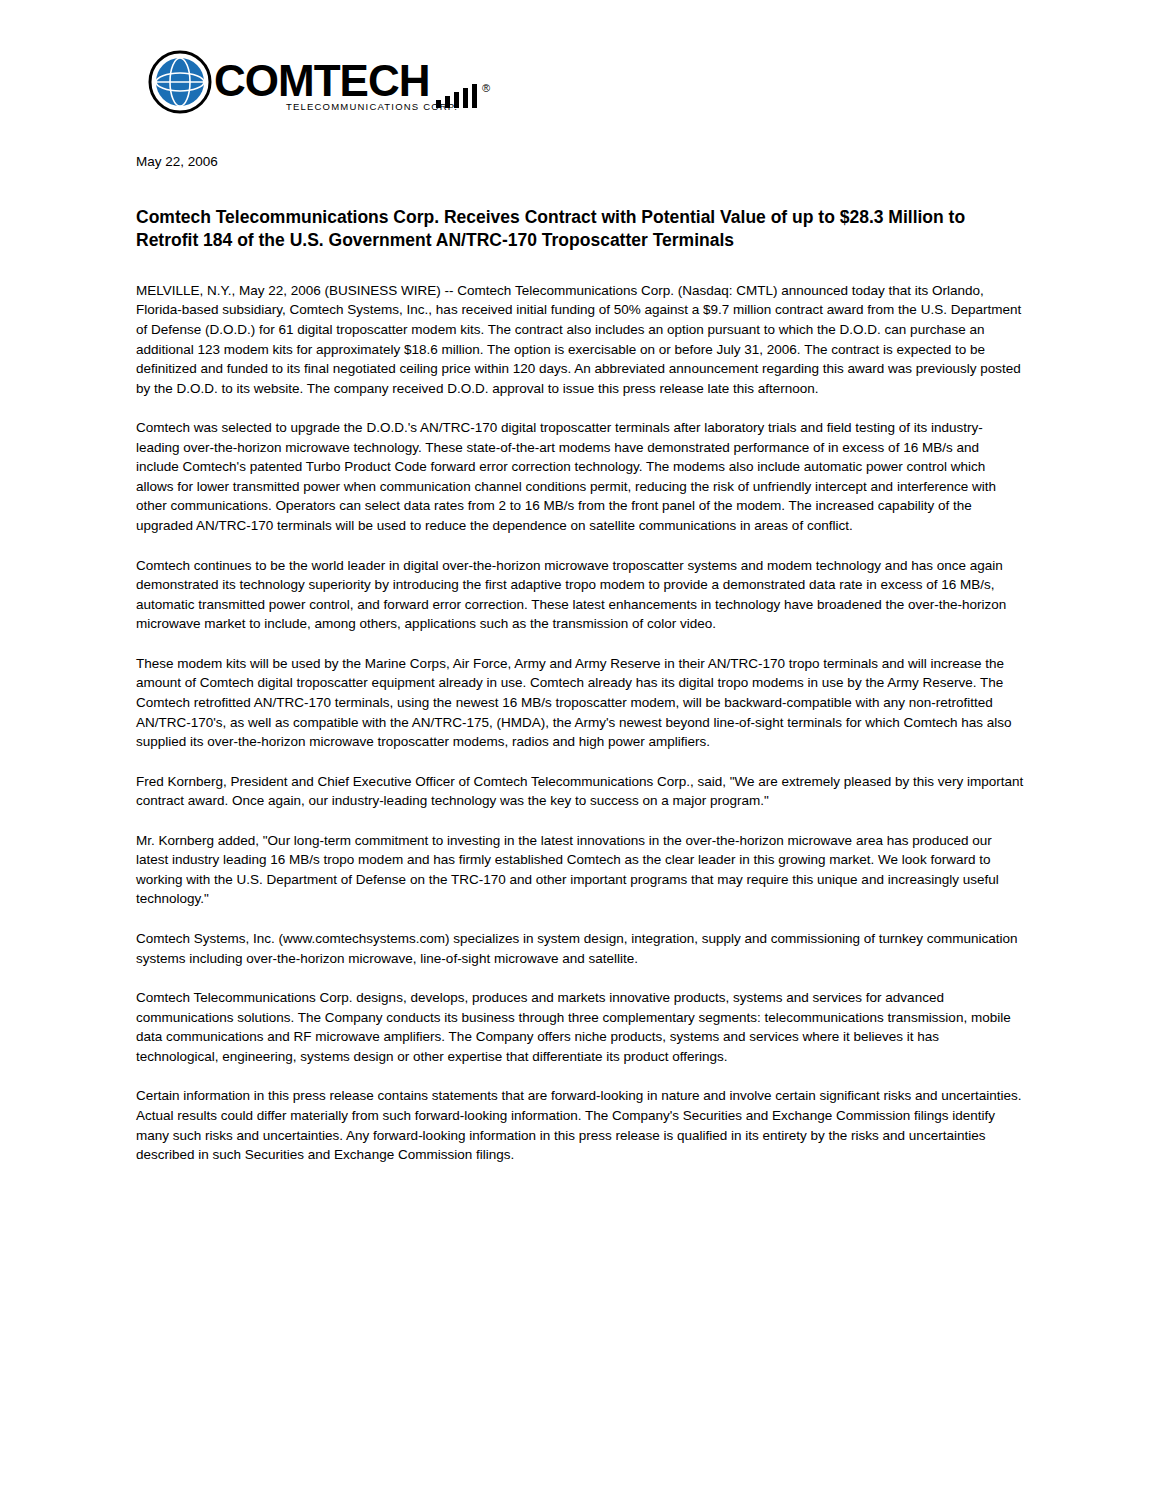Comtech Telecommunications Corp. COMTECH TELECOMMUNICATIONS CORP. ®
May 22, 2006
Comtech Telecommunications Corp. Receives Contract with Potential Value of up to $28.3 Million to Retrofit 184 of the U.S. Government AN/TRC-170 Troposcatter Terminals
MELVILLE, N.Y., May 22, 2006 (BUSINESS WIRE) -- Comtech Telecommunications Corp. (Nasdaq: CMTL) announced today that its Orlando, Florida-based subsidiary, Comtech Systems, Inc., has received initial funding of 50% against a $9.7 million contract award from the U.S. Department of Defense (D.O.D.) for 61 digital troposcatter modem kits. The contract also includes an option pursuant to which the D.O.D. can purchase an additional 123 modem kits for approximately $18.6 million. The option is exercisable on or before July 31, 2006. The contract is expected to be definitized and funded to its final negotiated ceiling price within 120 days. An abbreviated announcement regarding this award was previously posted by the D.O.D. to its website. The company received D.O.D. approval to issue this press release late this afternoon.
Comtech was selected to upgrade the D.O.D.'s AN/TRC-170 digital troposcatter terminals after laboratory trials and field testing of its industry-leading over-the-horizon microwave technology. These state-of-the-art modems have demonstrated performance of in excess of 16 MB/s and include Comtech's patented Turbo Product Code forward error correction technology. The modems also include automatic power control which allows for lower transmitted power when communication channel conditions permit, reducing the risk of unfriendly intercept and interference with other communications. Operators can select data rates from 2 to 16 MB/s from the front panel of the modem. The increased capability of the upgraded AN/TRC-170 terminals will be used to reduce the dependence on satellite communications in areas of conflict.
Comtech continues to be the world leader in digital over-the-horizon microwave troposcatter systems and modem technology and has once again demonstrated its technology superiority by introducing the first adaptive tropo modem to provide a demonstrated data rate in excess of 16 MB/s, automatic transmitted power control, and forward error correction. These latest enhancements in technology have broadened the over-the-horizon microwave market to include, among others, applications such as the transmission of color video.
These modem kits will be used by the Marine Corps, Air Force, Army and Army Reserve in their AN/TRC-170 tropo terminals and will increase the amount of Comtech digital troposcatter equipment already in use. Comtech already has its digital tropo modems in use by the Army Reserve. The Comtech retrofitted AN/TRC-170 terminals, using the newest 16 MB/s troposcatter modem, will be backward-compatible with any non-retrofitted AN/TRC-170's, as well as compatible with the AN/TRC-175, (HMDA), the Army's newest beyond line-of-sight terminals for which Comtech has also supplied its over-the-horizon microwave troposcatter modems, radios and high power amplifiers.
Fred Kornberg, President and Chief Executive Officer of Comtech Telecommunications Corp., said, "We are extremely pleased by this very important contract award. Once again, our industry-leading technology was the key to success on a major program."
Mr. Kornberg added, "Our long-term commitment to investing in the latest innovations in the over-the-horizon microwave area has produced our latest industry leading 16 MB/s tropo modem and has firmly established Comtech as the clear leader in this growing market. We look forward to working with the U.S. Department of Defense on the TRC-170 and other important programs that may require this unique and increasingly useful technology."
Comtech Systems, Inc. (www.comtechsystems.com) specializes in system design, integration, supply and commissioning of turnkey communication systems including over-the-horizon microwave, line-of-sight microwave and satellite.
Comtech Telecommunications Corp. designs, develops, produces and markets innovative products, systems and services for advanced communications solutions. The Company conducts its business through three complementary segments: telecommunications transmission, mobile data communications and RF microwave amplifiers. The Company offers niche products, systems and services where it believes it has technological, engineering, systems design or other expertise that differentiate its product offerings.
Certain information in this press release contains statements that are forward-looking in nature and involve certain significant risks and uncertainties. Actual results could differ materially from such forward-looking information. The Company's Securities and Exchange Commission filings identify many such risks and uncertainties. Any forward-looking information in this press release is qualified in its entirety by the risks and uncertainties described in such Securities and Exchange Commission filings.